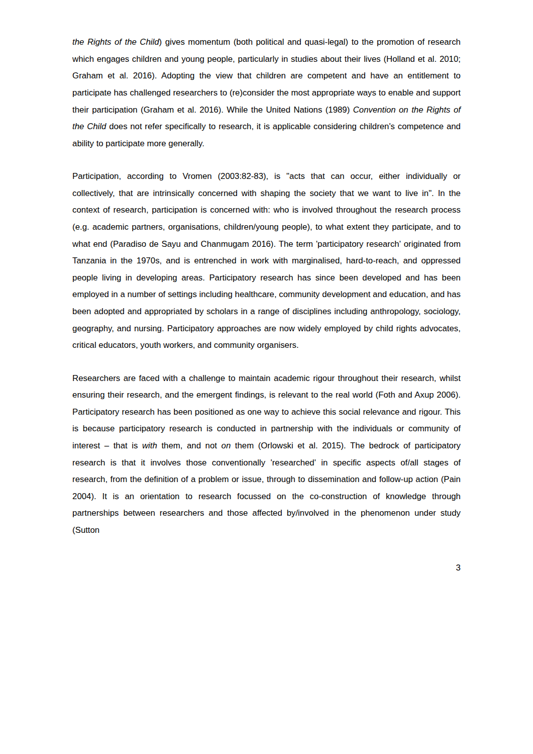the Rights of the Child) gives momentum (both political and quasi-legal) to the promotion of research which engages children and young people, particularly in studies about their lives (Holland et al. 2010; Graham et al. 2016). Adopting the view that children are competent and have an entitlement to participate has challenged researchers to (re)consider the most appropriate ways to enable and support their participation (Graham et al. 2016). While the United Nations (1989) Convention on the Rights of the Child does not refer specifically to research, it is applicable considering children's competence and ability to participate more generally.
Participation, according to Vromen (2003:82-83), is "acts that can occur, either individually or collectively, that are intrinsically concerned with shaping the society that we want to live in". In the context of research, participation is concerned with: who is involved throughout the research process (e.g. academic partners, organisations, children/young people), to what extent they participate, and to what end (Paradiso de Sayu and Chanmugam 2016). The term 'participatory research' originated from Tanzania in the 1970s, and is entrenched in work with marginalised, hard-to-reach, and oppressed people living in developing areas. Participatory research has since been developed and has been employed in a number of settings including healthcare, community development and education, and has been adopted and appropriated by scholars in a range of disciplines including anthropology, sociology, geography, and nursing. Participatory approaches are now widely employed by child rights advocates, critical educators, youth workers, and community organisers.
Researchers are faced with a challenge to maintain academic rigour throughout their research, whilst ensuring their research, and the emergent findings, is relevant to the real world (Foth and Axup 2006). Participatory research has been positioned as one way to achieve this social relevance and rigour. This is because participatory research is conducted in partnership with the individuals or community of interest – that is with them, and not on them (Orlowski et al. 2015). The bedrock of participatory research is that it involves those conventionally 'researched' in specific aspects of/all stages of research, from the definition of a problem or issue, through to dissemination and follow-up action (Pain 2004). It is an orientation to research focussed on the co-construction of knowledge through partnerships between researchers and those affected by/involved in the phenomenon under study (Sutton
3